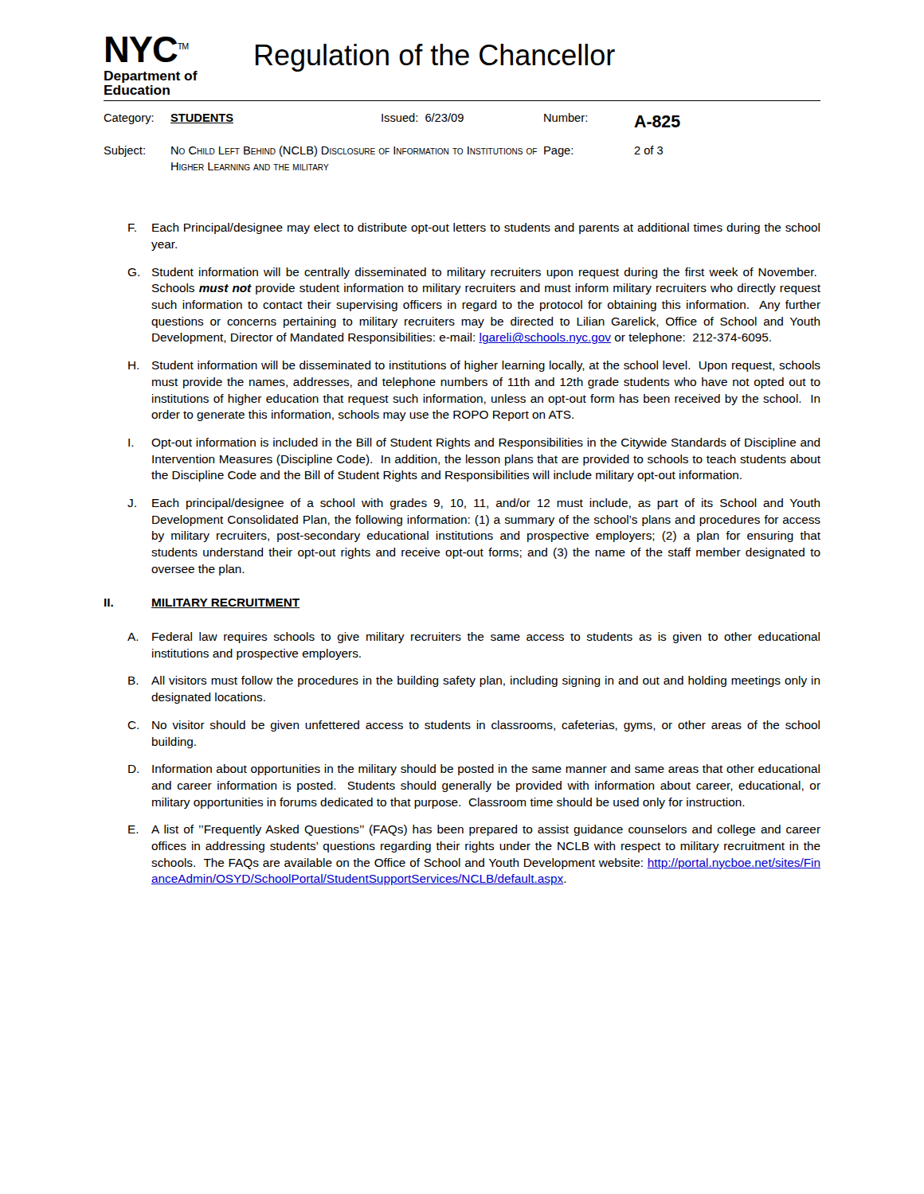NYCTM
Department of
Education
Regulation of the Chancellor
| Category: | STUDENTS | Issued: 6/23/09 | Number: | A-825 |
| Subject: | No Child Left Behind (NCLB) Disclosure of Information to Institutions of Higher Learning and the military | Page: | 2 of 3 |
F.
Each Principal/designee may elect to distribute opt-out letters to students and parents at additional times during the school year.
G.
Student information will be centrally disseminated to military recruiters upon request during the first week of November. Schools must not provide student information to military recruiters and must inform military recruiters who directly request such information to contact their supervising officers in regard to the protocol for obtaining this information. Any further questions or concerns pertaining to military recruiters may be directed to Lilian Garelick, Office of School and Youth Development, Director of Mandated Responsibilities: e-mail: lgareli@schools.nyc.gov or telephone: 212-374-6095.
H.
Student information will be disseminated to institutions of higher learning locally, at the school level. Upon request, schools must provide the names, addresses, and telephone numbers of 11th and 12th grade students who have not opted out to institutions of higher education that request such information, unless an opt-out form has been received by the school. In order to generate this information, schools may use the ROPO Report on ATS.
I.
Opt-out information is included in the Bill of Student Rights and Responsibilities in the Citywide Standards of Discipline and Intervention Measures (Discipline Code). In addition, the lesson plans that are provided to schools to teach students about the Discipline Code and the Bill of Student Rights and Responsibilities will include military opt-out information.
J.
Each principal/designee of a school with grades 9, 10, 11, and/or 12 must include, as part of its School and Youth Development Consolidated Plan, the following information: (1) a summary of the school’s plans and procedures for access by military recruiters, post-secondary educational institutions and prospective employers; (2) a plan for ensuring that students understand their opt-out rights and receive opt-out forms; and (3) the name of the staff member designated to oversee the plan.
II.
MILITARY RECRUITMENT
A.
Federal law requires schools to give military recruiters the same access to students as is given to other educational institutions and prospective employers.
B.
All visitors must follow the procedures in the building safety plan, including signing in and out and holding meetings only in designated locations.
C.
No visitor should be given unfettered access to students in classrooms, cafeterias, gyms, or other areas of the school building.
D.
Information about opportunities in the military should be posted in the same manner and same areas that other educational and career information is posted. Students should generally be provided with information about career, educational, or military opportunities in forums dedicated to that purpose. Classroom time should be used only for instruction.
E.
A list of ’’Frequently Asked Questions’’ (FAQs) has been prepared to assist guidance counselors and college and career offices in addressing students’ questions regarding their rights under the NCLB with respect to military recruitment in the schools. The FAQs are available on the Office of School and Youth Development website: http://portal.nycboe.net/sites/FinanceAdmin/OSYD/SchoolPortal/StudentSupportServices/NCLB/default.aspx.